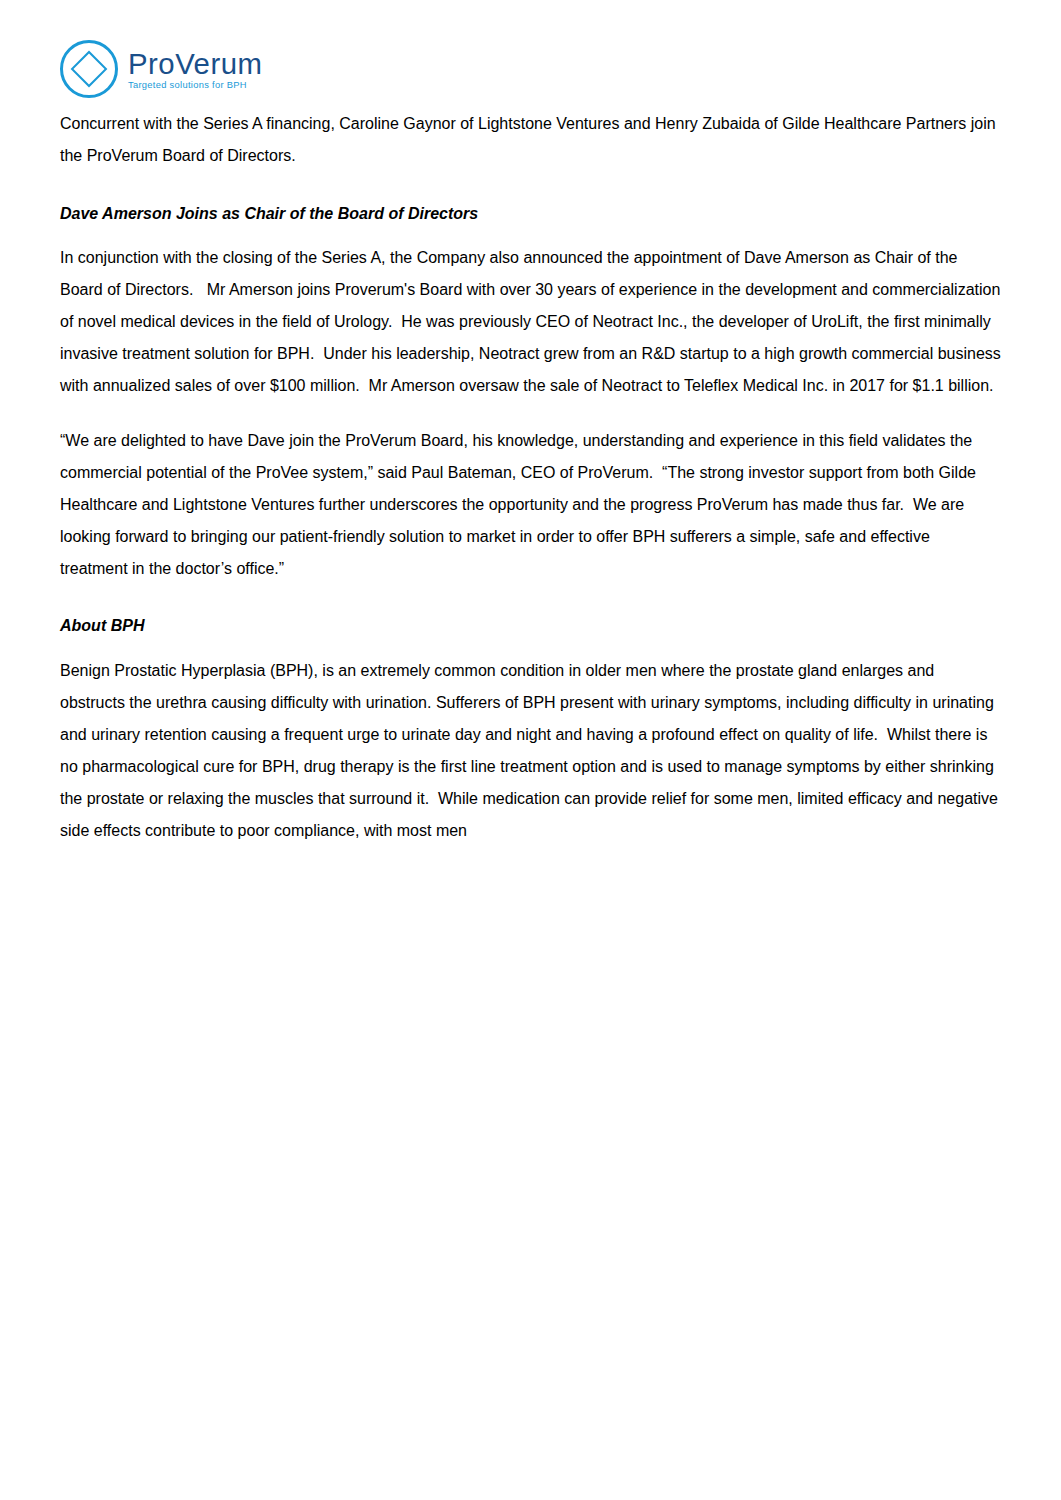ProVerum
Targeted solutions for BPH
Concurrent with the Series A financing, Caroline Gaynor of Lightstone Ventures and Henry Zubaida of Gilde Healthcare Partners join the ProVerum Board of Directors.
Dave Amerson Joins as Chair of the Board of Directors
In conjunction with the closing of the Series A, the Company also announced the appointment of Dave Amerson as Chair of the Board of Directors. Mr Amerson joins Proverum's Board with over 30 years of experience in the development and commercialization of novel medical devices in the field of Urology. He was previously CEO of Neotract Inc., the developer of UroLift, the first minimally invasive treatment solution for BPH. Under his leadership, Neotract grew from an R&D startup to a high growth commercial business with annualized sales of over $100 million. Mr Amerson oversaw the sale of Neotract to Teleflex Medical Inc. in 2017 for $1.1 billion.
“We are delighted to have Dave join the ProVerum Board, his knowledge, understanding and experience in this field validates the commercial potential of the ProVee system,” said Paul Bateman, CEO of ProVerum. “The strong investor support from both Gilde Healthcare and Lightstone Ventures further underscores the opportunity and the progress ProVerum has made thus far. We are looking forward to bringing our patient-friendly solution to market in order to offer BPH sufferers a simple, safe and effective treatment in the doctor’s office.”
About BPH
Benign Prostatic Hyperplasia (BPH), is an extremely common condition in older men where the prostate gland enlarges and obstructs the urethra causing difficulty with urination. Sufferers of BPH present with urinary symptoms, including difficulty in urinating and urinary retention causing a frequent urge to urinate day and night and having a profound effect on quality of life. Whilst there is no pharmacological cure for BPH, drug therapy is the first line treatment option and is used to manage symptoms by either shrinking the prostate or relaxing the muscles that surround it. While medication can provide relief for some men, limited efficacy and negative side effects contribute to poor compliance, with most men